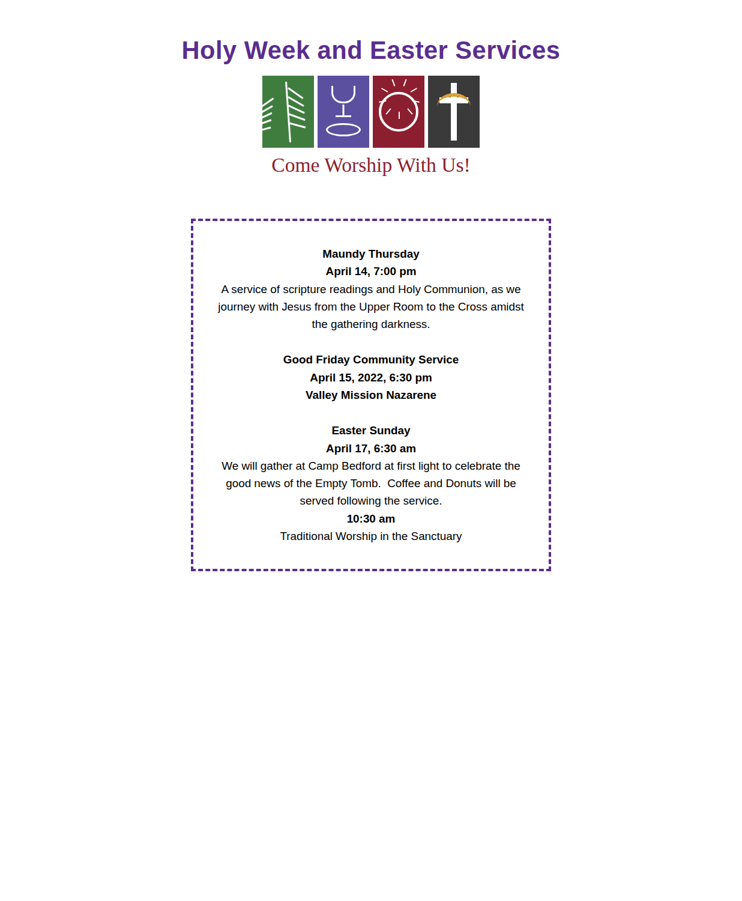Holy Week and Easter Services
Come Worship With Us!
Maundy Thursday
April 14, 7:00 pm
A service of scripture readings and Holy Communion, as we journey with Jesus from the Upper Room to the Cross amidst the gathering darkness.
Good Friday Community Service
April 15, 2022, 6:30 pm
Valley Mission Nazarene
Easter Sunday
April 17, 6:30 am
We will gather at Camp Bedford at first light to celebrate the good news of the Empty Tomb. Coffee and Donuts will be served following the service.
10:30 am
Traditional Worship in the Sanctuary